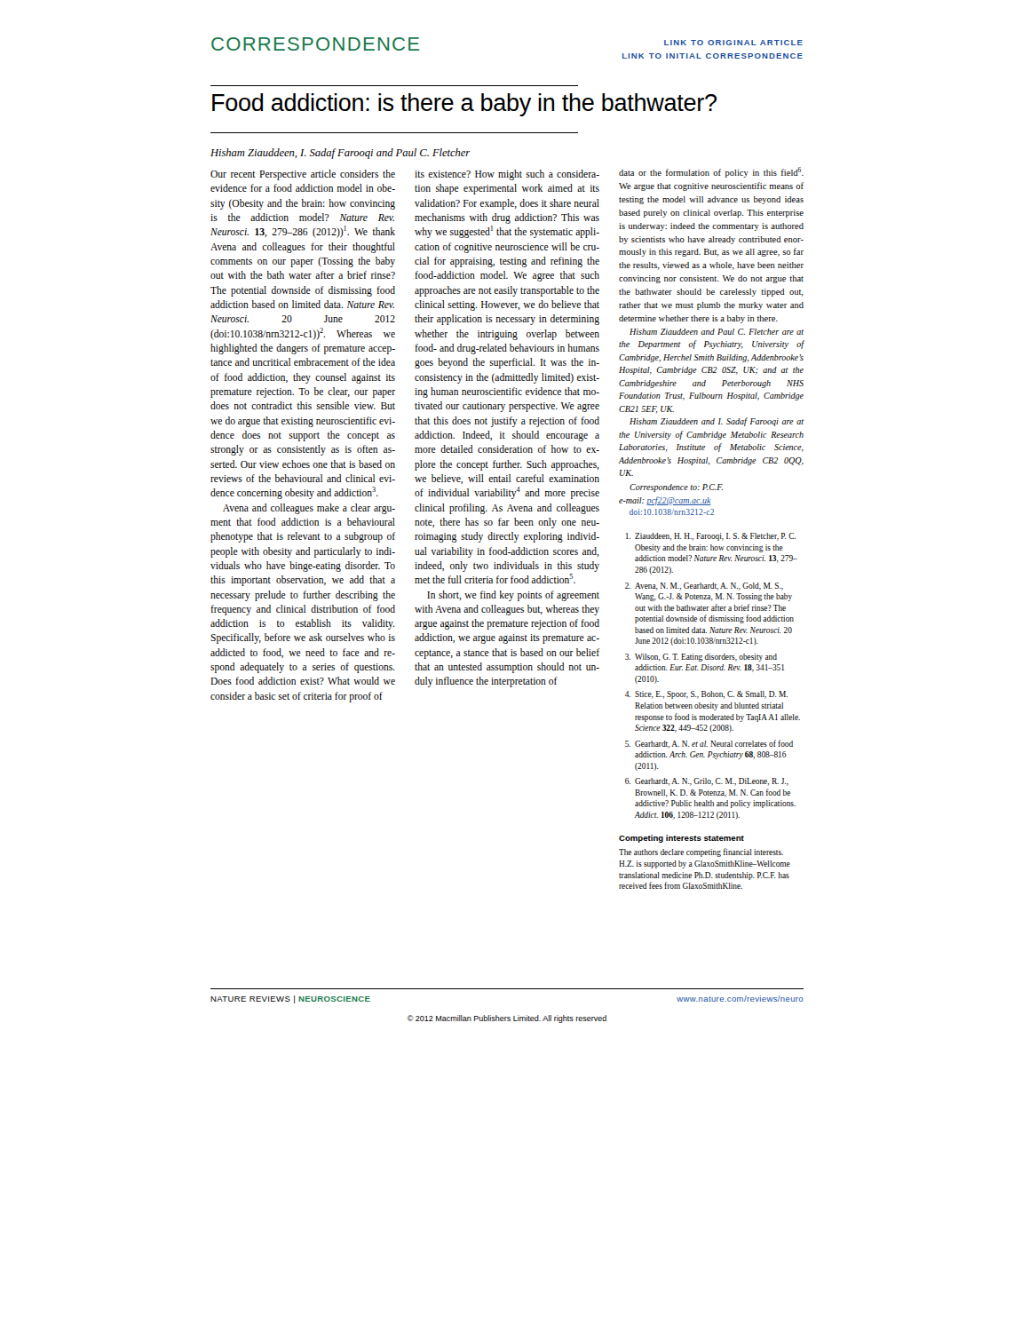Correspondence
Link to original article
Link to initial correspondence
Food addiction: is there a baby in the bathwater?
Hisham Ziauddeen, I. Sadaf Farooqi and Paul C. Fletcher
Our recent Perspective article considers the evidence for a food addiction model in obesity (Obesity and the brain: how convincing is the addiction model? Nature Rev. Neurosci. 13, 279–286 (2012))1. We thank Avena and colleagues for their thoughtful comments on our paper (Tossing the baby out with the bath water after a brief rinse? The potential downside of dismissing food addiction based on limited data. Nature Rev. Neurosci. 20 June 2012 (doi:10.1038/nrn3212-c1))2. Whereas we highlighted the dangers of premature acceptance and uncritical embracement of the idea of food addiction, they counsel against its premature rejection. To be clear, our paper does not contradict this sensible view. But we do argue that existing neuroscientific evidence does not support the concept as strongly or as consistently as is often asserted. Our view echoes one that is based on reviews of the behavioural and clinical evidence concerning obesity and addiction3.
Avena and colleagues make a clear argument that food addiction is a behavioural phenotype that is relevant to a subgroup of people with obesity and particularly to individuals who have binge-eating disorder. To this important observation, we add that a necessary prelude to further describing the frequency and clinical distribution of food addiction is to establish its validity. Specifically, before we ask ourselves who is addicted to food, we need to face and respond adequately to a series of questions. Does food addiction exist? What would we consider a basic set of criteria for proof of
its existence? How might such a consideration shape experimental work aimed at its validation? For example, does it share neural mechanisms with drug addiction? This was why we suggested1 that the systematic application of cognitive neuroscience will be crucial for appraising, testing and refining the food-addiction model. We agree that such approaches are not easily transportable to the clinical setting. However, we do believe that their application is necessary in determining whether the intriguing overlap between food- and drug-related behaviours in humans goes beyond the superficial. It was the inconsistency in the (admittedly limited) existing human neuroscientific evidence that motivated our cautionary perspective. We agree that this does not justify a rejection of food addiction. Indeed, it should encourage a more detailed consideration of how to explore the concept further. Such approaches, we believe, will entail careful examination of individual variability4 and more precise clinical profiling. As Avena and colleagues note, there has so far been only one neuroimaging study directly exploring individual variability in food-addiction scores and, indeed, only two individuals in this study met the full criteria for food addiction5.
In short, we find key points of agreement with Avena and colleagues but, whereas they argue against the premature rejection of food addiction, we argue against its premature acceptance, a stance that is based on our belief that an untested assumption should not unduly influence the interpretation of
data or the formulation of policy in this field6. We argue that cognitive neuroscientific means of testing the model will advance us beyond ideas based purely on clinical overlap. This enterprise is underway: indeed the commentary is authored by scientists who have already contributed enormously in this regard. But, as we all agree, so far the results, viewed as a whole, have been neither convincing nor consistent. We do not argue that the bathwater should be carelessly tipped out, rather that we must plumb the murky water and determine whether there is a baby in there.
Hisham Ziauddeen and Paul C. Fletcher are at the Department of Psychiatry, University of Cambridge, Herchel Smith Building, Addenbrooke’s Hospital, Cambridge CB2 0SZ, UK; and at the Cambridgeshire and Peterborough NHS Foundation Trust, Fulbourn Hospital, Cambridge CB21 5EF, UK.
Hisham Ziauddeen and I. Sadaf Farooqi are at the University of Cambridge Metabolic Research Laboratories, Institute of Metabolic Science, Addenbrooke’s Hospital, Cambridge CB2 0QQ, UK.
Correspondence to: P.C.F.
e-mail: pcf22@cam.ac.uk
doi:10.1038/nrn3212-c2
Ziauddeen, H. H., Farooqi, I. S. & Fletcher, P. C. Obesity and the brain: how convincing is the addiction model? Nature Rev. Neurosci. 13, 279–286 (2012).
Avena, N. M., Gearhardt, A. N., Gold, M. S., Wang, G.-J. & Potenza, M. N. Tossing the baby out with the bathwater after a brief rinse? The potential downside of dismissing food addiction based on limited data. Nature Rev. Neurosci. 20 June 2012 (doi:10.1038/nrn3212-c1).
Wilson, G. T. Eating disorders, obesity and addiction. Eur. Eat. Disord. Rev. 18, 341–351 (2010).
Stice, E., Spoor, S., Bohon, C. & Small, D. M. Relation between obesity and blunted striatal response to food is moderated by TaqIA A1 allele. Science 322, 449–452 (2008).
Gearhardt, A. N. et al. Neural correlates of food addiction. Arch. Gen. Psychiatry 68, 808–816 (2011).
Gearhardt, A. N., Grilo, C. M., DiLeone, R. J., Brownell, K. D. & Potenza, M. N. Can food be addictive? Public health and policy implications. Addict. 106, 1208–1212 (2011).
Competing interests statement
The authors declare competing financial interests.
H.Z. is supported by a GlaxoSmithKline–Wellcome translational medicine Ph.D. studentship. P.C.F. has received fees from GlaxoSmithKline.
Nature Reviews | Neuroscience
www.nature.com/reviews/neuro
© 2012 Macmillan Publishers Limited. All rights reserved